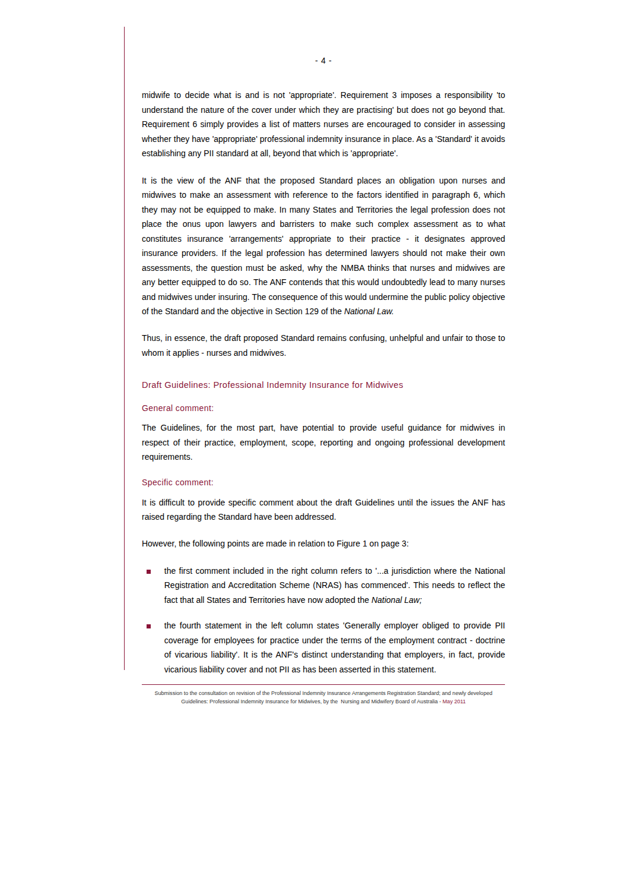- 4 -
midwife to decide what is and is not 'appropriate'. Requirement 3 imposes a responsibility 'to understand the nature of the cover under which they are practising' but does not go beyond that. Requirement 6 simply provides a list of matters nurses are encouraged to consider in assessing whether they have 'appropriate' professional indemnity insurance in place. As a 'Standard' it avoids establishing any PII standard at all, beyond that which is 'appropriate'.
It is the view of the ANF that the proposed Standard places an obligation upon nurses and midwives to make an assessment with reference to the factors identified in paragraph 6, which they may not be equipped to make. In many States and Territories the legal profession does not place the onus upon lawyers and barristers to make such complex assessment as to what constitutes insurance 'arrangements' appropriate to their practice - it designates approved insurance providers. If the legal profession has determined lawyers should not make their own assessments, the question must be asked, why the NMBA thinks that nurses and midwives are any better equipped to do so. The ANF contends that this would undoubtedly lead to many nurses and midwives under insuring. The consequence of this would undermine the public policy objective of the Standard and the objective in Section 129 of the National Law.
Thus, in essence, the draft proposed Standard remains confusing, unhelpful and unfair to those to whom it applies - nurses and midwives.
Draft Guidelines: Professional Indemnity Insurance for Midwives
General comment:
The Guidelines, for the most part, have potential to provide useful guidance for midwives in respect of their practice, employment, scope, reporting and ongoing professional development requirements.
Specific comment:
It is difficult to provide specific comment about the draft Guidelines until the issues the ANF has raised regarding the Standard have been addressed.
However, the following points are made in relation to Figure 1 on page 3:
the first comment included in the right column refers to '...a jurisdiction where the National Registration and Accreditation Scheme (NRAS) has commenced'. This needs to reflect the fact that all States and Territories have now adopted the National Law;
the fourth statement in the left column states 'Generally employer obliged to provide PII coverage for employees for practice under the terms of the employment contract - doctrine of vicarious liability'. It is the ANF's distinct understanding that employers, in fact, provide vicarious liability cover and not PII as has been asserted in this statement.
Submission to the consultation on revision of the Professional Indemnity Insurance Arrangements Registration Standard; and newly developed Guidelines: Professional Indemnity Insurance for Midwives, by the Nursing and Midwifery Board of Australia - May 2011